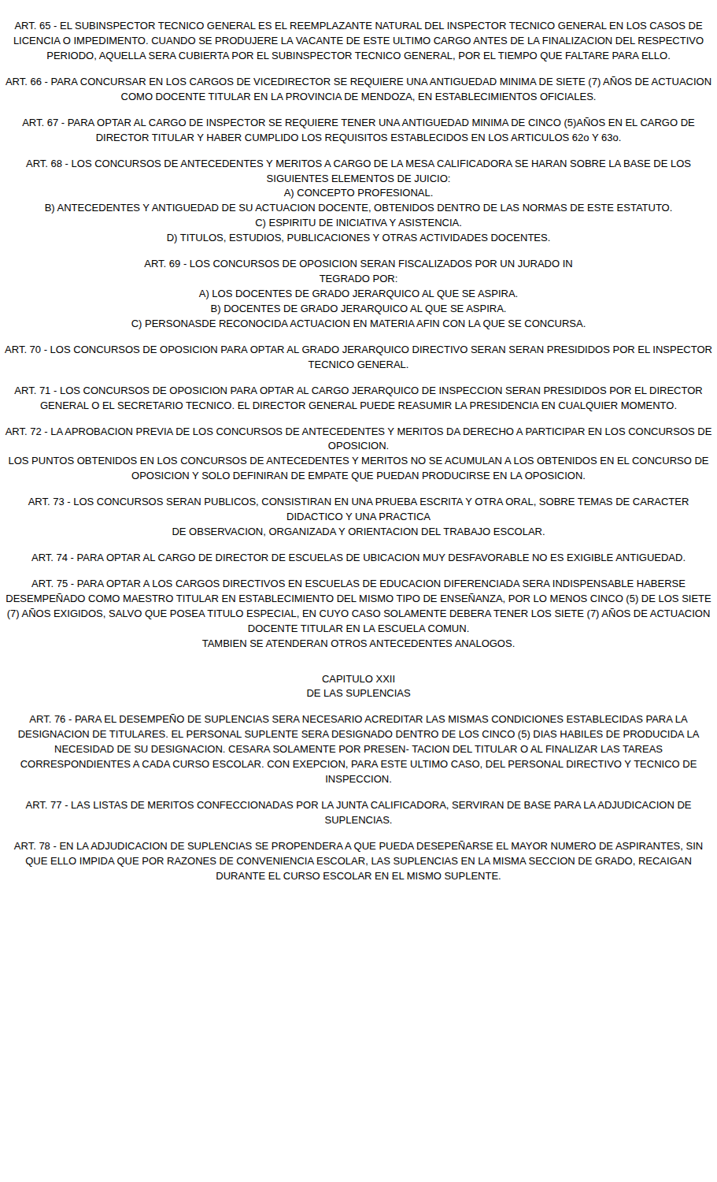ART. 65 - EL SUBINSPECTOR TECNICO GENERAL ES EL REEMPLAZANTE NATURAL DEL INSPECTOR TECNICO GENERAL EN LOS CASOS DE LICENCIA O IMPEDIMENTO. CUANDO SE PRODUJERE LA VACANTE DE ESTE ULTIMO CARGO ANTES DE LA FINALIZACION DEL RESPECTIVO PERIODO, AQUELLA SERA CUBIERTA POR EL SUBINSPECTOR TECNICO GENERAL, POR EL TIEMPO QUE FALTARE PARA ELLO.
ART. 66 - PARA CONCURSAR EN LOS CARGOS DE VICEDIRECTOR SE REQUIERE UNA ANTIGUEDAD MINIMA DE SIETE (7) AÑOS DE ACTUACION COMO DOCENTE TITULAR EN LA PROVINCIA DE MENDOZA, EN ESTABLECIMIENTOS OFICIALES.
ART. 67 - PARA OPTAR AL CARGO DE INSPECTOR SE REQUIERE TENER UNA ANTIGUEDAD MINIMA DE CINCO (5)AÑOS EN EL CARGO DE DIRECTOR TITULAR Y HABER CUMPLIDO LOS REQUISITOS ESTABLECIDOS EN LOS ARTICULOS 62o Y 63o.
ART. 68 - LOS CONCURSOS DE ANTECEDENTES Y MERITOS A CARGO DE LA MESA CALIFICADORA SE HARAN SOBRE LA BASE DE LOS SIGUIENTES ELEMENTOS DE JUICIO:
A) CONCEPTO PROFESIONAL.
B) ANTECEDENTES Y ANTIGUEDAD DE SU ACTUACION DOCENTE, OBTENIDOS DENTRO DE LAS NORMAS DE ESTE ESTATUTO.
C) ESPIRITU DE INICIATIVA Y ASISTENCIA.
D) TITULOS, ESTUDIOS, PUBLICACIONES Y OTRAS ACTIVIDADES DOCENTES.
ART. 69 - LOS CONCURSOS DE OPOSICION SERAN FISCALIZADOS POR UN JURADO IN
TEGRADO POR:
A) LOS DOCENTES DE GRADO JERARQUICO AL QUE SE ASPIRA.
B) DOCENTES DE GRADO JERARQUICO AL QUE SE ASPIRA.
C) PERSONASDE RECONOCIDA ACTUACION EN MATERIA AFIN CON LA QUE SE CONCURSA.
ART. 70 - LOS CONCURSOS DE OPOSICION PARA OPTAR AL GRADO JERARQUICO DIRECTIVO SERAN SERAN PRESIDIDOS POR EL INSPECTOR TECNICO GENERAL.
ART. 71 - LOS CONCURSOS DE OPOSICION PARA OPTAR AL CARGO JERARQUICO DE INSPECCION SERAN PRESIDIDOS POR EL DIRECTOR GENERAL O EL SECRETARIO TECNICO. EL DIRECTOR GENERAL PUEDE REASUMIR LA PRESIDENCIA EN CUALQUIER MOMENTO.
ART. 72 - LA APROBACION PREVIA DE LOS CONCURSOS DE ANTECEDENTES Y MERITOS DA DERECHO A PARTICIPAR EN LOS CONCURSOS DE OPOSICION.
LOS PUNTOS OBTENIDOS EN LOS CONCURSOS DE ANTECEDENTES Y MERITOS NO SE ACUMULAN A LOS OBTENIDOS EN EL CONCURSO DE OPOSICION Y SOLO DEFINIRAN DE EMPATE QUE PUEDAN PRODUCIRSE EN LA OPOSICION.
ART. 73 - LOS CONCURSOS SERAN PUBLICOS, CONSISTIRAN EN UNA PRUEBA ESCRITA Y OTRA ORAL, SOBRE TEMAS DE CARACTER DIDACTICO Y UNA PRACTICA
DE OBSERVACION, ORGANIZADA Y ORIENTACION DEL TRABAJO ESCOLAR.
ART. 74 - PARA OPTAR AL CARGO DE DIRECTOR DE ESCUELAS DE UBICACION MUY DESFAVORABLE NO ES EXIGIBLE ANTIGUEDAD.
ART. 75 - PARA OPTAR A LOS CARGOS DIRECTIVOS EN ESCUELAS DE EDUCACION DIFERENCIADA SERA INDISPENSABLE HABERSE DESEMPEÑADO COMO MAESTRO TITULAR EN ESTABLECIMIENTO DEL MISMO TIPO DE ENSEÑANZA, POR LO MENOS CINCO (5) DE LOS SIETE (7) AÑOS EXIGIDOS, SALVO QUE POSEA TITULO ESPECIAL, EN CUYO CASO SOLAMENTE DEBERA TENER LOS SIETE (7) AÑOS DE ACTUACION DOCENTE TITULAR EN LA ESCUELA COMUN.
TAMBIEN SE ATENDERAN OTROS ANTECEDENTES ANALOGOS.
CAPITULO XXII
DE LAS SUPLENCIAS
ART. 76 - PARA EL DESEMPEÑO DE SUPLENCIAS SERA NECESARIO ACREDITAR LAS MISMAS CONDICIONES ESTABLECIDAS PARA LA DESIGNACION DE TITULARES. EL PERSONAL SUPLENTE SERA DESIGNADO DENTRO DE LOS CINCO (5) DIAS HABILES DE PRODUCIDA LA NECESIDAD DE SU DESIGNACION. CESARA SOLAMENTE POR PRESEN- TACION DEL TITULAR O AL FINALIZAR LAS TAREAS CORRESPONDIENTES A CADA CURSO ESCOLAR. CON EXEPCION, PARA ESTE ULTIMO CASO, DEL PERSONAL DIRECTIVO Y TECNICO DE INSPECCION.
ART. 77 - LAS LISTAS DE MERITOS CONFECCIONADAS POR LA JUNTA CALIFICADORA, SERVIRAN DE BASE PARA LA ADJUDICACION DE SUPLENCIAS.
ART. 78 - EN LA ADJUDICACION DE SUPLENCIAS SE PROPENDERA A QUE PUEDA DESEPEÑARSE EL MAYOR NUMERO DE ASPIRANTES, SIN QUE ELLO IMPIDA QUE POR RAZONES DE CONVENIENCIA ESCOLAR, LAS SUPLENCIAS EN LA MISMA SECCION DE GRADO, RECAIGAN DURANTE EL CURSO ESCOLAR EN EL MISMO SUPLENTE.